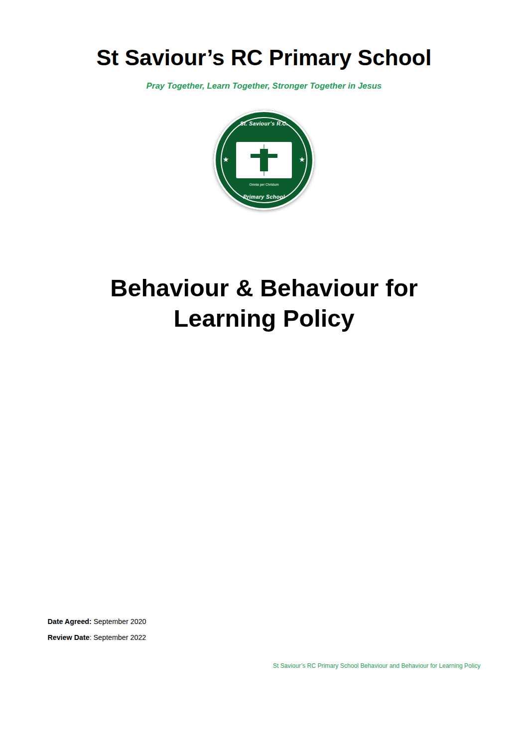St Saviour’s RC Primary School
Pray Together, Learn Together, Stronger Together in Jesus
St. Saviour’s R.C. ★ ★ Omnia per Christum Primary School
Behaviour & Behaviour for Learning Policy
Date Agreed: September 2020
Review Date: September 2022
St Saviour’s RC Primary School Behaviour and Behaviour for Learning Policy